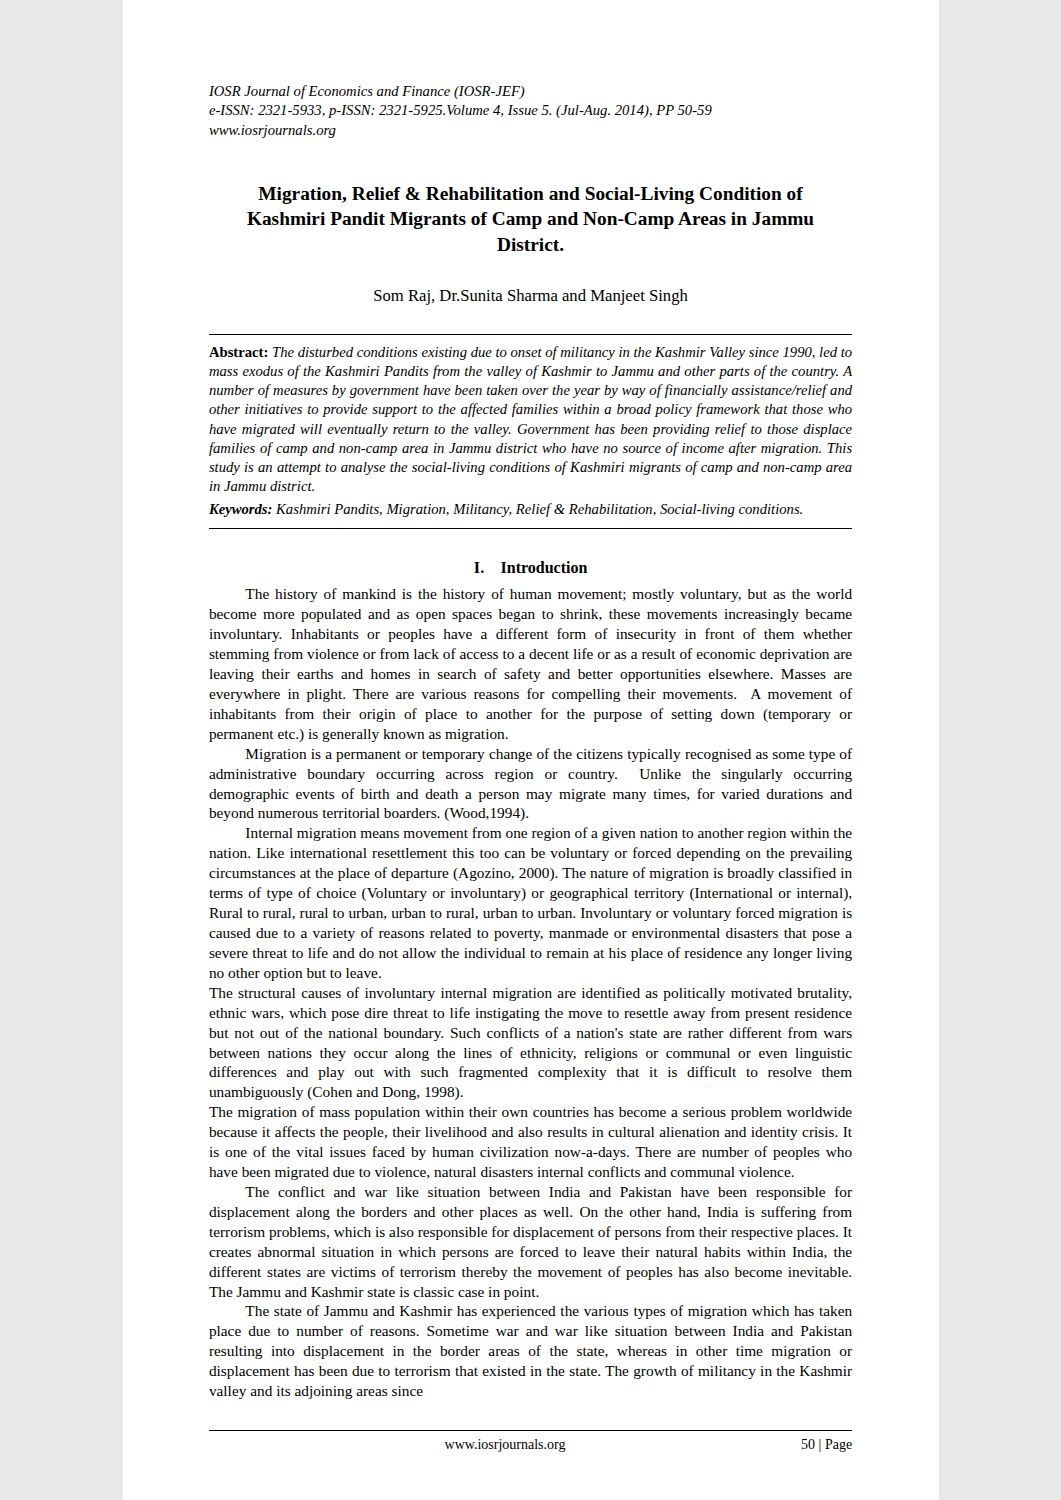IOSR Journal of Economics and Finance (IOSR-JEF) e-ISSN: 2321-5933, p-ISSN: 2321-5925.Volume 4, Issue 5. (Jul-Aug. 2014), PP 50-59 www.iosrjournals.org
Migration, Relief & Rehabilitation and Social-Living Condition of Kashmiri Pandit Migrants of Camp and Non-Camp Areas in Jammu District.
Som Raj, Dr.Sunita Sharma and Manjeet Singh
Abstract: The disturbed conditions existing due to onset of militancy in the Kashmir Valley since 1990, led to mass exodus of the Kashmiri Pandits from the valley of Kashmir to Jammu and other parts of the country. A number of measures by government have been taken over the year by way of financially assistance/relief and other initiatives to provide support to the affected families within a broad policy framework that those who have migrated will eventually return to the valley. Government has been providing relief to those displace families of camp and non-camp area in Jammu district who have no source of income after migration. This study is an attempt to analyse the social-living conditions of Kashmiri migrants of camp and non-camp area in Jammu district.
Keywords: Kashmiri Pandits, Migration, Militancy, Relief & Rehabilitation, Social-living conditions.
I. Introduction
The history of mankind is the history of human movement; mostly voluntary, but as the world become more populated and as open spaces began to shrink, these movements increasingly became involuntary. Inhabitants or peoples have a different form of insecurity in front of them whether stemming from violence or from lack of access to a decent life or as a result of economic deprivation are leaving their earths and homes in search of safety and better opportunities elsewhere. Masses are everywhere in plight. There are various reasons for compelling their movements. A movement of inhabitants from their origin of place to another for the purpose of setting down (temporary or permanent etc.) is generally known as migration.
Migration is a permanent or temporary change of the citizens typically recognised as some type of administrative boundary occurring across region or country. Unlike the singularly occurring demographic events of birth and death a person may migrate many times, for varied durations and beyond numerous territorial boarders. (Wood,1994).
Internal migration means movement from one region of a given nation to another region within the nation. Like international resettlement this too can be voluntary or forced depending on the prevailing circumstances at the place of departure (Agozino, 2000). The nature of migration is broadly classified in terms of type of choice (Voluntary or involuntary) or geographical territory (International or internal), Rural to rural, rural to urban, urban to rural, urban to urban. Involuntary or voluntary forced migration is caused due to a variety of reasons related to poverty, manmade or environmental disasters that pose a severe threat to life and do not allow the individual to remain at his place of residence any longer living no other option but to leave.
The structural causes of involuntary internal migration are identified as politically motivated brutality, ethnic wars, which pose dire threat to life instigating the move to resettle away from present residence but not out of the national boundary. Such conflicts of a nation's state are rather different from wars between nations they occur along the lines of ethnicity, religions or communal or even linguistic differences and play out with such fragmented complexity that it is difficult to resolve them unambiguously (Cohen and Dong, 1998).
The migration of mass population within their own countries has become a serious problem worldwide because it affects the people, their livelihood and also results in cultural alienation and identity crisis. It is one of the vital issues faced by human civilization now-a-days. There are number of peoples who have been migrated due to violence, natural disasters internal conflicts and communal violence.
The conflict and war like situation between India and Pakistan have been responsible for displacement along the borders and other places as well. On the other hand, India is suffering from terrorism problems, which is also responsible for displacement of persons from their respective places. It creates abnormal situation in which persons are forced to leave their natural habits within India, the different states are victims of terrorism thereby the movement of peoples has also become inevitable. The Jammu and Kashmir state is classic case in point.
The state of Jammu and Kashmir has experienced the various types of migration which has taken place due to number of reasons. Sometime war and war like situation between India and Pakistan resulting into displacement in the border areas of the state, whereas in other time migration or displacement has been due to terrorism that existed in the state. The growth of militancy in the Kashmir valley and its adjoining areas since
www.iosrjournals.org 50 | Page